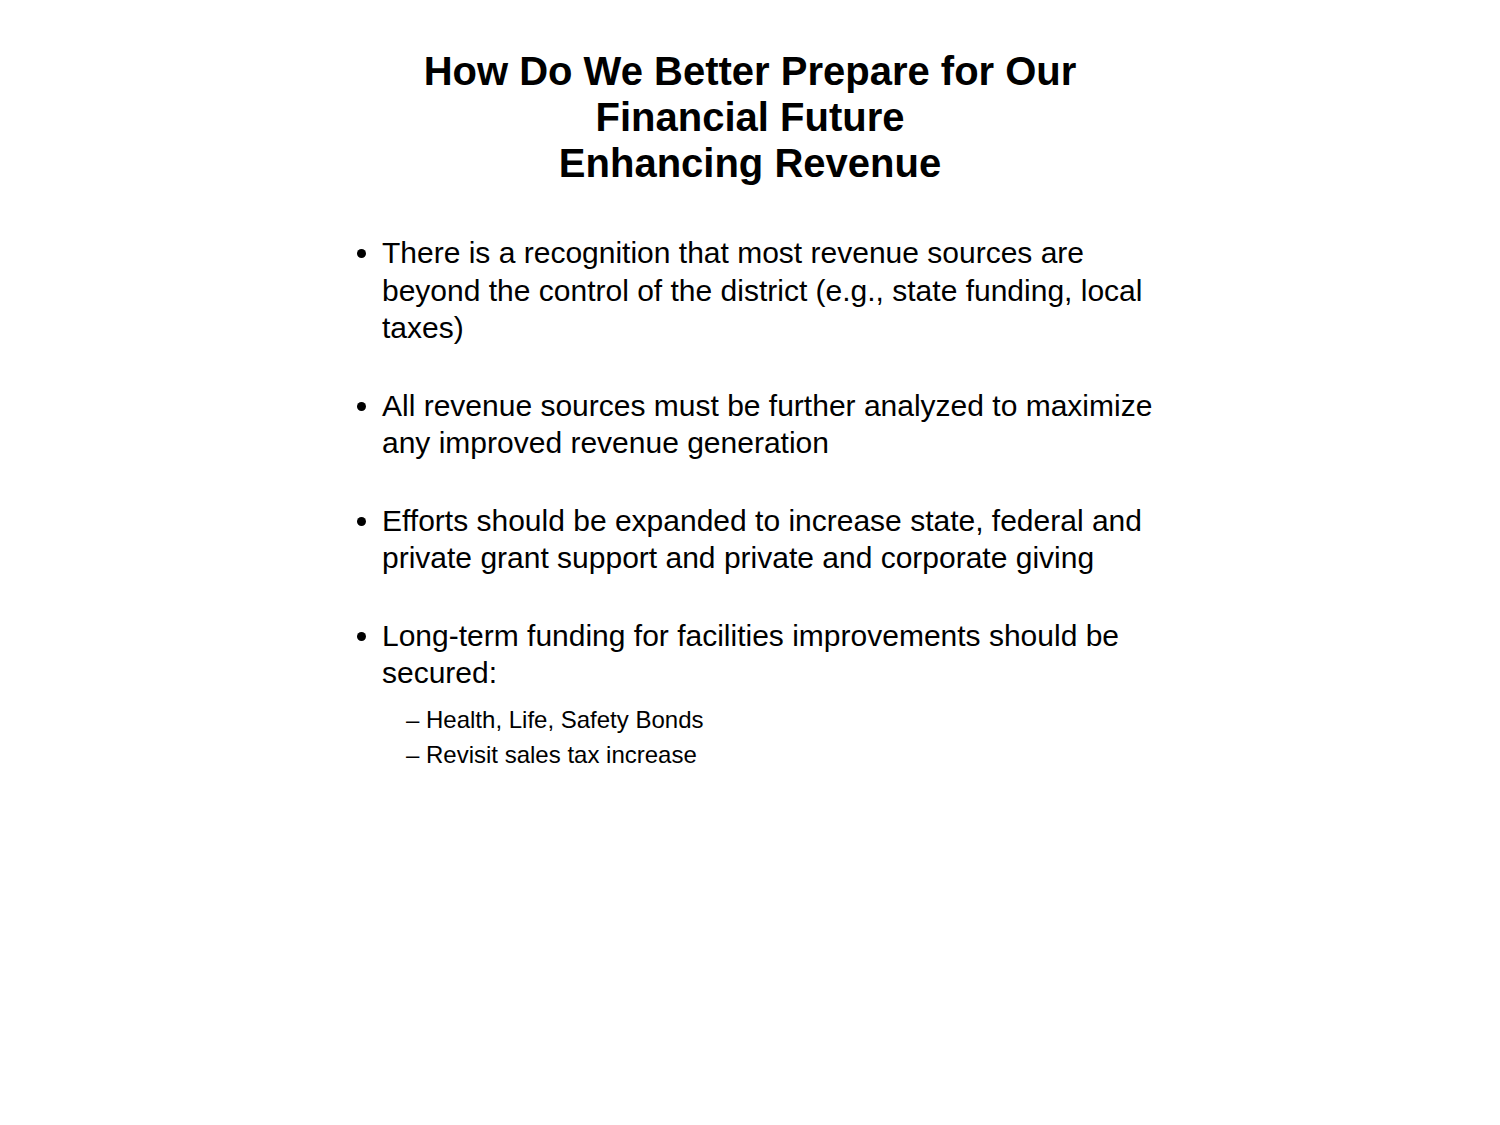How Do We Better Prepare for Our Financial Future
Enhancing Revenue
There is a recognition that most revenue sources are beyond the control of the district (e.g., state funding, local taxes)
All revenue sources must be further analyzed to maximize any improved revenue generation
Efforts should be expanded to increase state, federal and private grant support and private and corporate giving
Long-term funding for facilities improvements should be secured:
Health, Life, Safety Bonds
Revisit sales tax increase